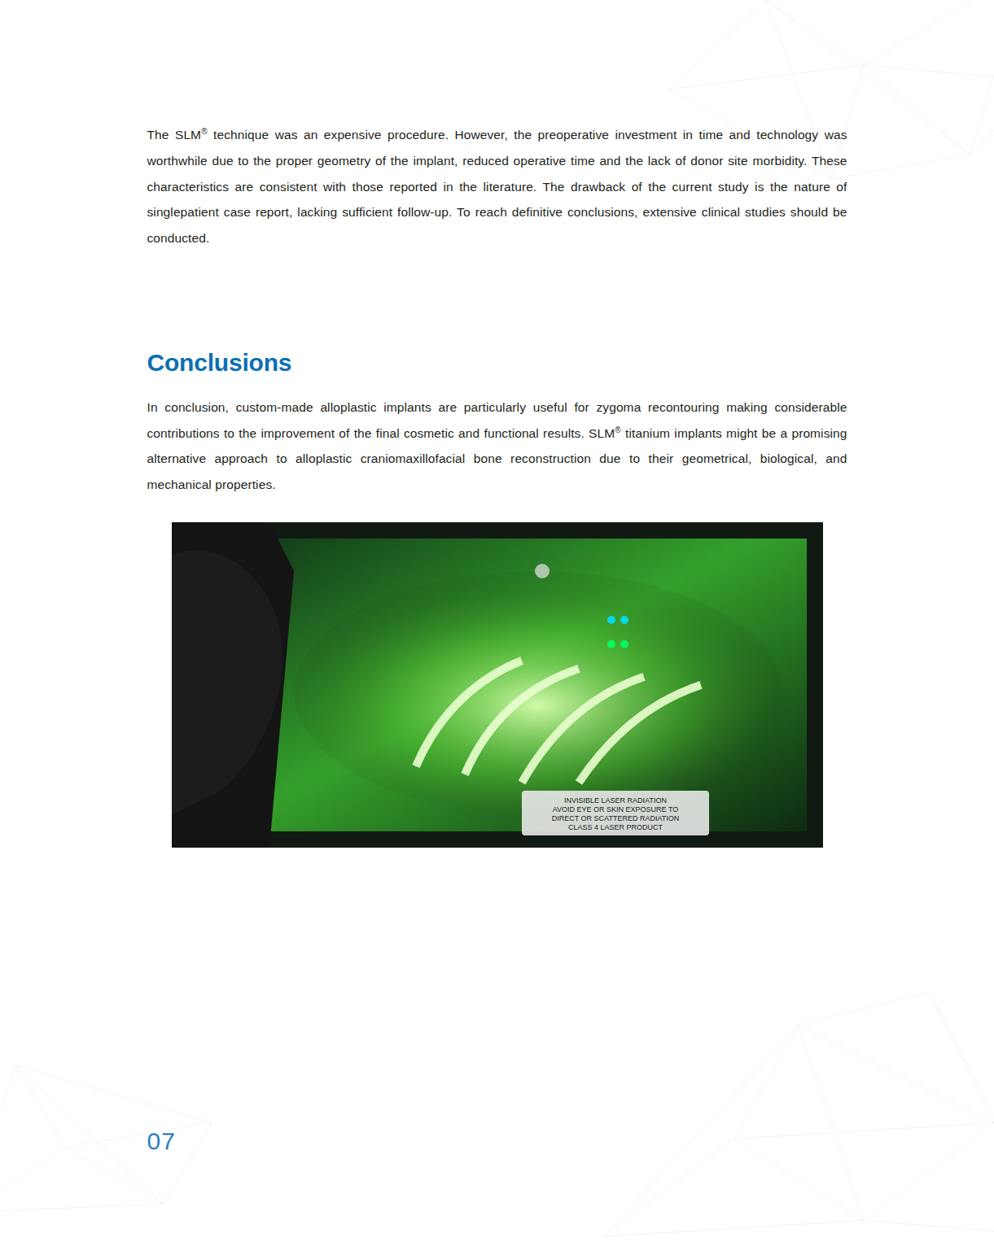The SLM® technique was an expensive procedure. However, the preoperative investment in time and technology was worthwhile due to the proper geometry of the implant, reduced operative time and the lack of donor site morbidity. These characteristics are consistent with those reported in the literature. The drawback of the current study is the nature of singlepatient case report, lacking sufficient follow-up. To reach definitive conclusions, extensive clinical studies should be conducted.
Conclusions
In conclusion, custom-made alloplastic implants are particularly useful for zygoma recontouring making considerable contributions to the improvement of the final cosmetic and functional results. SLM® titanium implants might be a promising alternative approach to alloplastic craniomaxillofacial bone reconstruction due to their geometrical, biological, and mechanical properties.
07